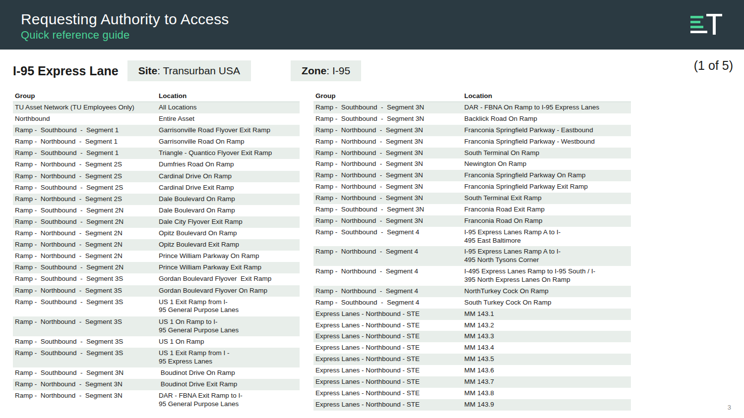Requesting Authority to Access
Quick reference guide
(1 of 5)
I-95 Express Lane Site: Transurban USA Zone: I-95
| Group | Location |
| --- | --- |
| TU Asset Network (TU Employees Only) | All Locations |
| Northbound | Entire Asset |
| Ramp - Southbound - Segment 1 | Garrisonville Road Flyover Exit Ramp |
| Ramp - Northbound - Segment 1 | Garrisonville Road On Ramp |
| Ramp - Southbound - Segment 1 | Triangle - Quantico Flyover Exit Ramp |
| Ramp - Northbound - Segment 2S | Dumfries Road On Ramp |
| Ramp - Northbound - Segment 2S | Cardinal Drive On Ramp |
| Ramp - Southbound - Segment 2S | Cardinal Drive Exit Ramp |
| Ramp - Northbound - Segment 2S | Dale Boulevard On Ramp |
| Ramp - Southbound - Segment 2N | Dale Boulevard On Ramp |
| Ramp - Southbound - Segment 2N | Dale City Flyover Exit Ramp |
| Ramp - Northbound - Segment 2N | Opitz Boulevard On Ramp |
| Ramp - Northbound - Segment 2N | Opitz Boulevard Exit Ramp |
| Ramp - Northbound - Segment 2N | Prince William Parkway On Ramp |
| Ramp - Southbound - Segment 2N | Prince William Parkway Exit Ramp |
| Ramp - Southbound - Segment 3S | Gordan Boulevard Flyover Exit Ramp |
| Ramp - Northbound - Segment 3S | Gordan Boulevard Flyover On Ramp |
| Ramp - Southbound - Segment 3S | US 1 Exit Ramp from I- 95 General Purpose Lanes |
| Ramp - Northbound - Segment 3S | US 1 On Ramp to I- 95 General Purpose Lanes |
| Ramp - Southbound - Segment 3S | US 1 On Ramp |
| Ramp - Southbound - Segment 3S | US 1 Exit Ramp from I - 95 Express Lanes |
| Ramp - Southbound - Segment 3N | Boudinot Drive On Ramp |
| Ramp - Northbound - Segment 3N | Boudinot Drive Exit Ramp |
| Ramp - Northbound - Segment 3N | DAR - FBNA Exit Ramp to I- 95 General Purpose Lanes |
| Group | Location |
| --- | --- |
| Ramp - Southbound - Segment 3N | DAR - FBNA On Ramp to I-95 Express Lanes |
| Ramp - Southbound - Segment 3N | Backlick Road On Ramp |
| Ramp - Northbound - Segment 3N | Franconia Springfield Parkway - Eastbound |
| Ramp - Northbound - Segment 3N | Franconia Springfield Parkway - Westbound |
| Ramp - Northbound - Segment 3N | South Terminal On Ramp |
| Ramp - Northbound - Segment 3N | Newington On Ramp |
| Ramp - Northbound - Segment 3N | Franconia Springfield Parkway On Ramp |
| Ramp - Northbound - Segment 3N | Franconia Springfield Parkway Exit Ramp |
| Ramp - Northbound - Segment 3N | South Terminal Exit Ramp |
| Ramp - Southbound - Segment 3N | Franconia Road Exit Ramp |
| Ramp - Northbound - Segment 3N | Franconia Road On Ramp |
| Ramp - Southbound - Segment 4 | I-95 Express Lanes Ramp A to I- 495 East Baltimore |
| Ramp - Northbound - Segment 4 | I-95 Express Lanes Ramp A to I- 495 North Tysons Corner |
| Ramp - Northbound - Segment 4 | I-495 Express Lanes Ramp to I-95 South / I- 395 North Express Lanes On Ramp |
| Ramp - Northbound - Segment 4 | NorthTurkey Cock On Ramp |
| Ramp - Southbound - Segment 4 | South Turkey Cock On Ramp |
| Express Lanes - Northbound - STE | MM 143.1 |
| Express Lanes - Northbound - STE | MM 143.2 |
| Express Lanes - Northbound - STE | MM 143.3 |
| Express Lanes - Northbound - STE | MM 143.4 |
| Express Lanes - Northbound - STE | MM 143.5 |
| Express Lanes - Northbound - STE | MM 143.6 |
| Express Lanes - Northbound - STE | MM 143.7 |
| Express Lanes - Northbound - STE | MM 143.8 |
| Express Lanes - Northbound - STE | MM 143.9 |
3